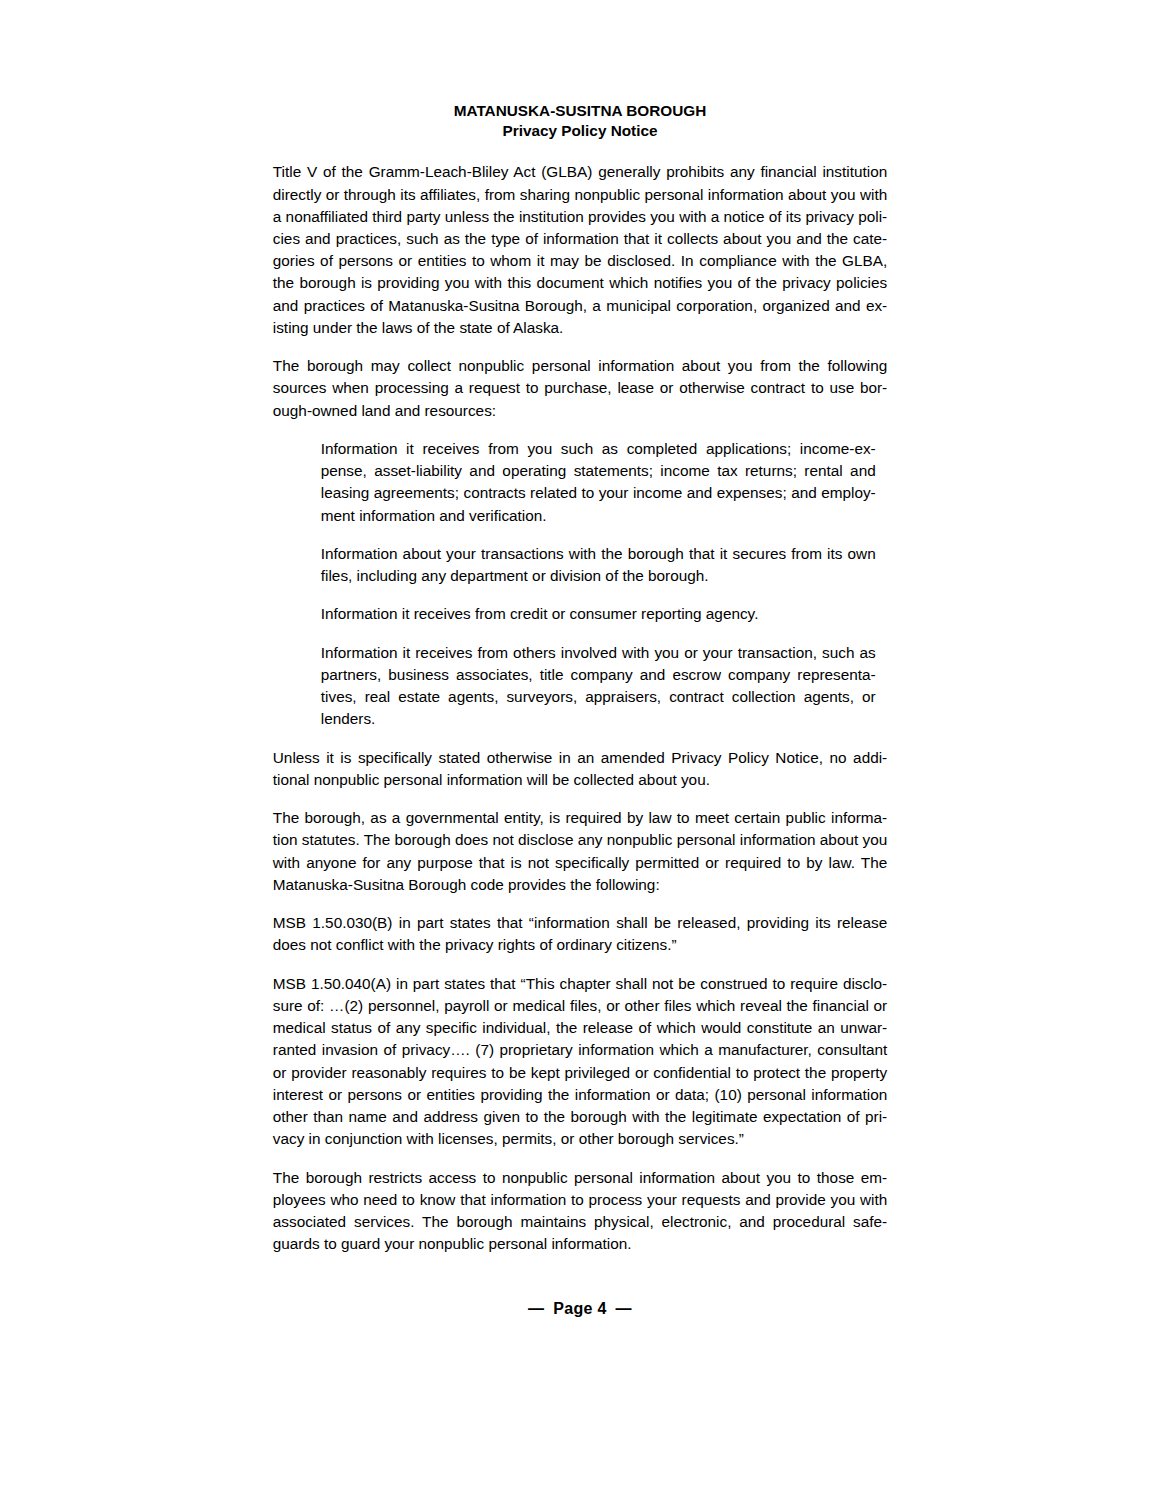MATANUSKA-SUSITNA BOROUGH Privacy Policy Notice
Title V of the Gramm-Leach-Bliley Act (GLBA) generally prohibits any financial institution directly or through its affiliates, from sharing nonpublic personal information about you with a nonaffiliated third party unless the institution provides you with a notice of its privacy policies and practices, such as the type of information that it collects about you and the categories of persons or entities to whom it may be disclosed. In compliance with the GLBA, the borough is providing you with this document which notifies you of the privacy policies and practices of Matanuska-Susitna Borough, a municipal corporation, organized and existing under the laws of the state of Alaska.
The borough may collect nonpublic personal information about you from the following sources when processing a request to purchase, lease or otherwise contract to use borough-owned land and resources:
Information it receives from you such as completed applications; income-expense, asset-liability and operating statements; income tax returns; rental and leasing agreements; contracts related to your income and expenses; and employment information and verification.
Information about your transactions with the borough that it secures from its own files, including any department or division of the borough.
Information it receives from credit or consumer reporting agency.
Information it receives from others involved with you or your transaction, such as partners, business associates, title company and escrow company representatives, real estate agents, surveyors, appraisers, contract collection agents, or lenders.
Unless it is specifically stated otherwise in an amended Privacy Policy Notice, no additional nonpublic personal information will be collected about you.
The borough, as a governmental entity, is required by law to meet certain public information statutes. The borough does not disclose any nonpublic personal information about you with anyone for any purpose that is not specifically permitted or required to by law. The Matanuska-Susitna Borough code provides the following:
MSB 1.50.030(B) in part states that “information shall be released, providing its release does not conflict with the privacy rights of ordinary citizens.”
MSB 1.50.040(A) in part states that “This chapter shall not be construed to require disclosure of: …(2) personnel, payroll or medical files, or other files which reveal the financial or medical status of any specific individual, the release of which would constitute an unwarranted invasion of privacy…. (7) proprietary information which a manufacturer, consultant or provider reasonably requires to be kept privileged or confidential to protect the property interest or persons or entities providing the information or data; (10) personal information other than name and address given to the borough with the legitimate expectation of privacy in conjunction with licenses, permits, or other borough services.”
The borough restricts access to nonpublic personal information about you to those employees who need to know that information to process your requests and provide you with associated services. The borough maintains physical, electronic, and procedural safeguards to guard your nonpublic personal information.
—Page 4—